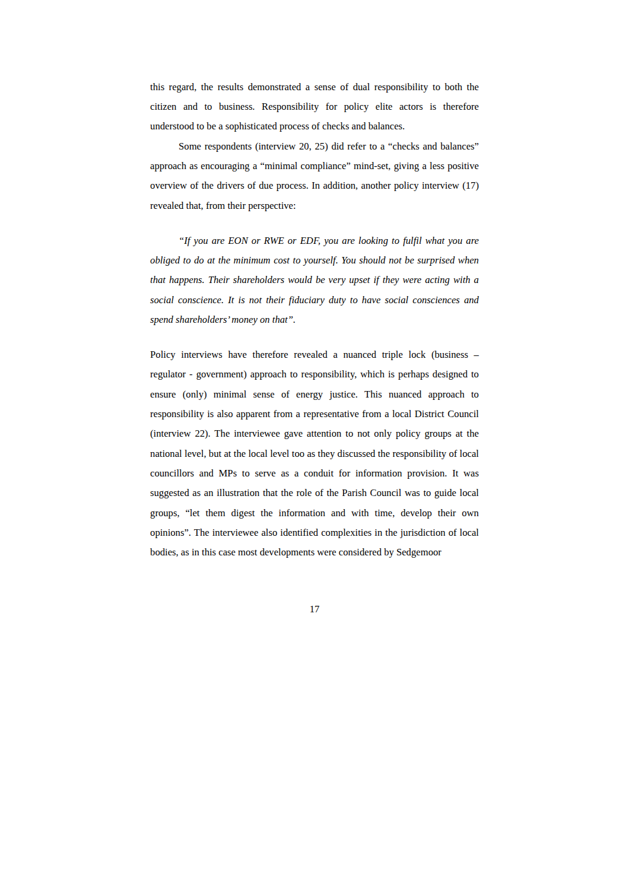this regard, the results demonstrated a sense of dual responsibility to both the citizen and to business. Responsibility for policy elite actors is therefore understood to be a sophisticated process of checks and balances.
Some respondents (interview 20, 25) did refer to a “checks and balances” approach as encouraging a “minimal compliance” mind-set, giving a less positive overview of the drivers of due process. In addition, another policy interview (17) revealed that, from their perspective:
“If you are EON or RWE or EDF, you are looking to fulfil what you are obliged to do at the minimum cost to yourself. You should not be surprised when that happens. Their shareholders would be very upset if they were acting with a social conscience. It is not their fiduciary duty to have social consciences and spend shareholders’ money on that”.
Policy interviews have therefore revealed a nuanced triple lock (business – regulator - government) approach to responsibility, which is perhaps designed to ensure (only) minimal sense of energy justice. This nuanced approach to responsibility is also apparent from a representative from a local District Council (interview 22). The interviewee gave attention to not only policy groups at the national level, but at the local level too as they discussed the responsibility of local councillors and MPs to serve as a conduit for information provision. It was suggested as an illustration that the role of the Parish Council was to guide local groups, “let them digest the information and with time, develop their own opinions”. The interviewee also identified complexities in the jurisdiction of local bodies, as in this case most developments were considered by Sedgemoor
17